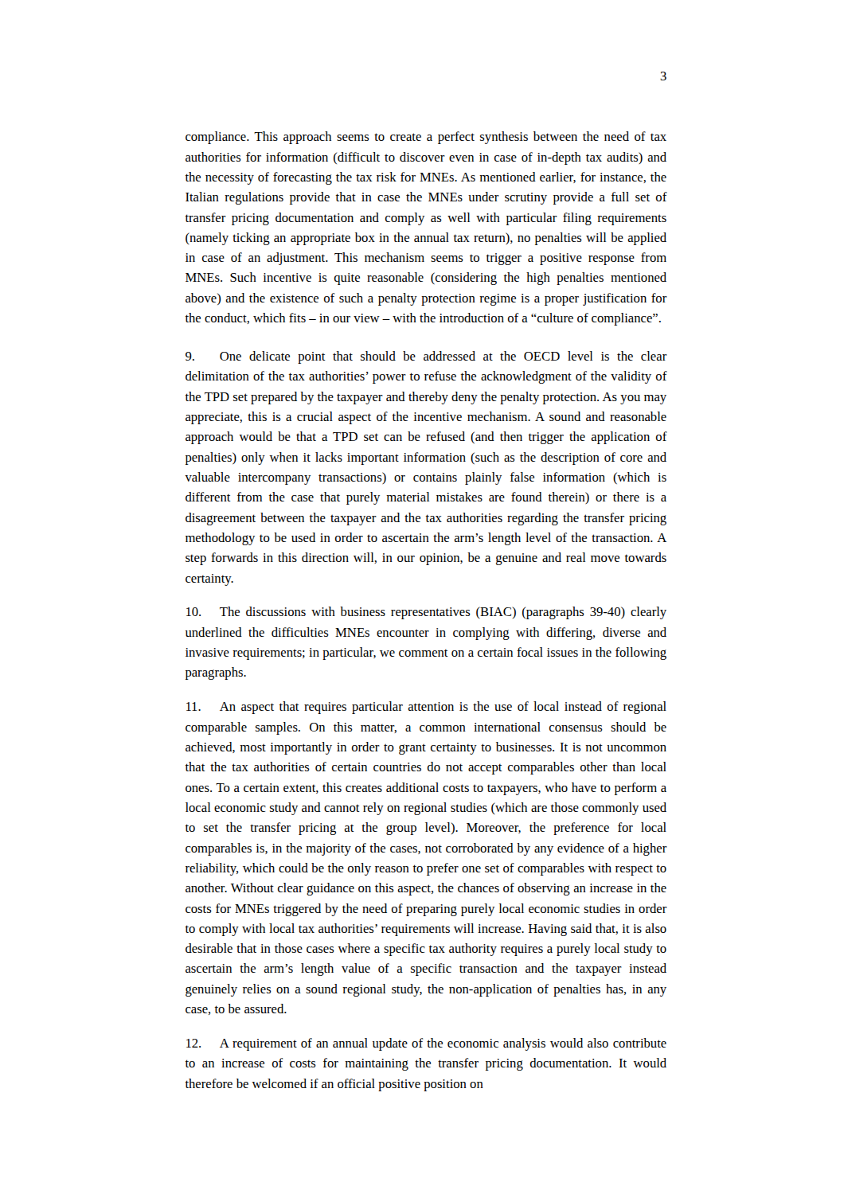3
compliance. This approach seems to create a perfect synthesis between the need of tax authorities for information (difficult to discover even in case of in-depth tax audits) and the necessity of forecasting the tax risk for MNEs. As mentioned earlier, for instance, the Italian regulations provide that in case the MNEs under scrutiny provide a full set of transfer pricing documentation and comply as well with particular filing requirements (namely ticking an appropriate box in the annual tax return), no penalties will be applied in case of an adjustment. This mechanism seems to trigger a positive response from MNEs. Such incentive is quite reasonable (considering the high penalties mentioned above) and the existence of such a penalty protection regime is a proper justification for the conduct, which fits – in our view – with the introduction of a “culture of compliance”.
9. One delicate point that should be addressed at the OECD level is the clear delimitation of the tax authorities’ power to refuse the acknowledgment of the validity of the TPD set prepared by the taxpayer and thereby deny the penalty protection. As you may appreciate, this is a crucial aspect of the incentive mechanism. A sound and reasonable approach would be that a TPD set can be refused (and then trigger the application of penalties) only when it lacks important information (such as the description of core and valuable intercompany transactions) or contains plainly false information (which is different from the case that purely material mistakes are found therein) or there is a disagreement between the taxpayer and the tax authorities regarding the transfer pricing methodology to be used in order to ascertain the arm’s length level of the transaction. A step forwards in this direction will, in our opinion, be a genuine and real move towards certainty.
10. The discussions with business representatives (BIAC) (paragraphs 39-40) clearly underlined the difficulties MNEs encounter in complying with differing, diverse and invasive requirements; in particular, we comment on a certain focal issues in the following paragraphs.
11. An aspect that requires particular attention is the use of local instead of regional comparable samples. On this matter, a common international consensus should be achieved, most importantly in order to grant certainty to businesses. It is not uncommon that the tax authorities of certain countries do not accept comparables other than local ones. To a certain extent, this creates additional costs to taxpayers, who have to perform a local economic study and cannot rely on regional studies (which are those commonly used to set the transfer pricing at the group level). Moreover, the preference for local comparables is, in the majority of the cases, not corroborated by any evidence of a higher reliability, which could be the only reason to prefer one set of comparables with respect to another. Without clear guidance on this aspect, the chances of observing an increase in the costs for MNEs triggered by the need of preparing purely local economic studies in order to comply with local tax authorities’ requirements will increase. Having said that, it is also desirable that in those cases where a specific tax authority requires a purely local study to ascertain the arm’s length value of a specific transaction and the taxpayer instead genuinely relies on a sound regional study, the non-application of penalties has, in any case, to be assured.
12. A requirement of an annual update of the economic analysis would also contribute to an increase of costs for maintaining the transfer pricing documentation. It would therefore be welcomed if an official positive position on